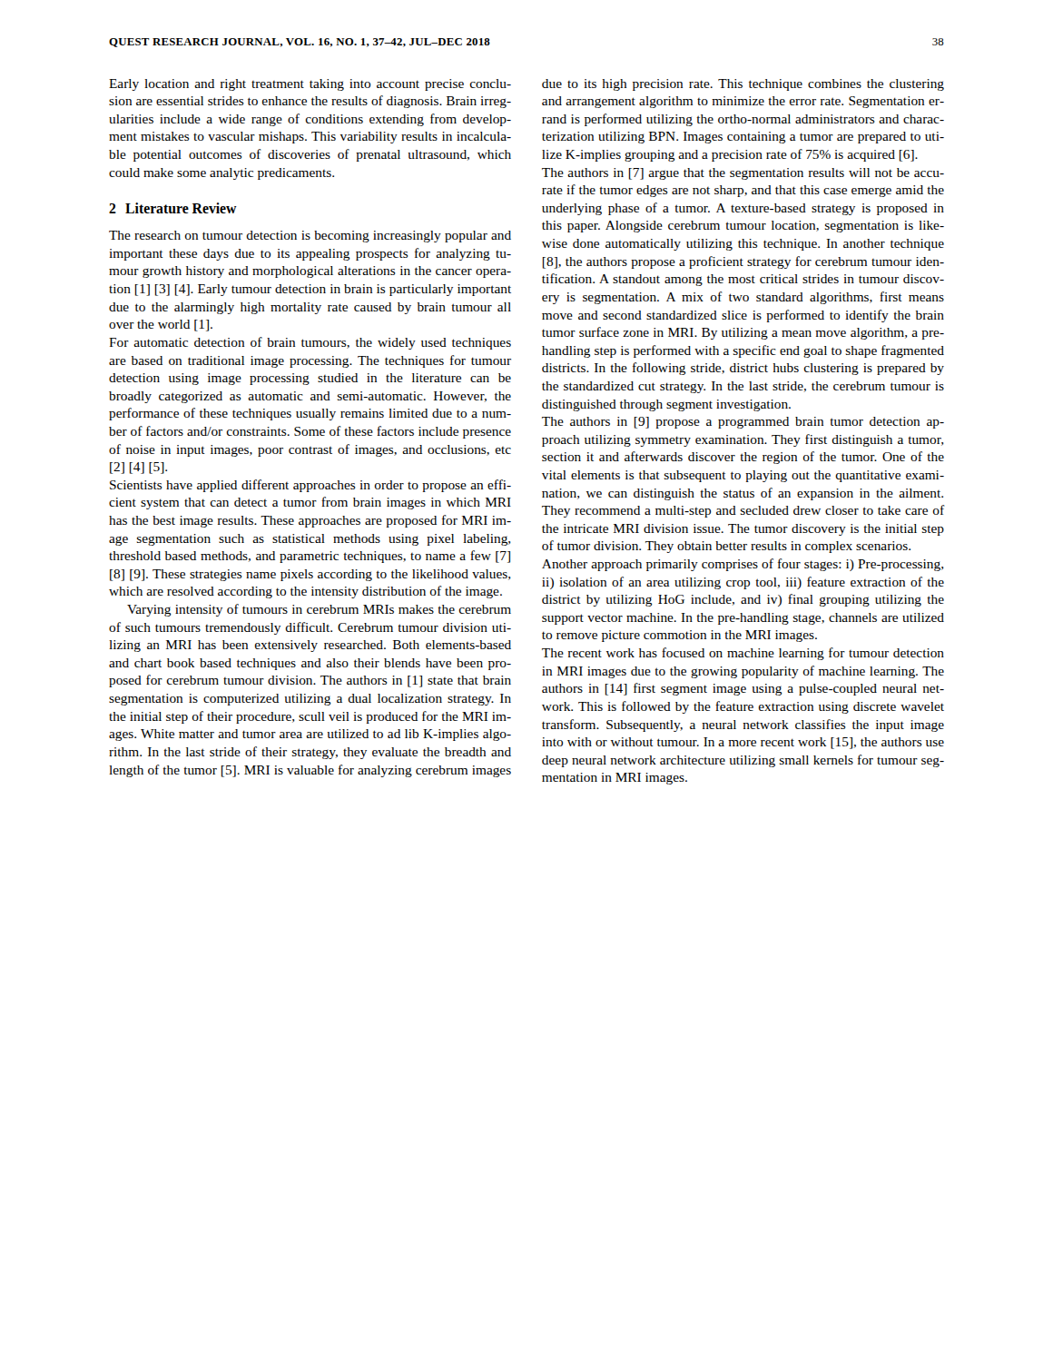QUEST RESEARCH JOURNAL, VOL. 16, NO. 1, 37–42, JUL–DEC 2018 38
Early location and right treatment taking into account precise conclusion are essential strides to enhance the results of diagnosis. Brain irregularities include a wide range of conditions extending from development mistakes to vascular mishaps. This variability results in incalculable potential outcomes of discoveries of prenatal ultrasound, which could make some analytic predicaments.
2 Literature Review
The research on tumour detection is becoming increasingly popular and important these days due to its appealing prospects for analyzing tumour growth history and morphological alterations in the cancer operation [1] [3] [4]. Early tumour detection in brain is particularly important due to the alarmingly high mortality rate caused by brain tumour all over the world [1].
For automatic detection of brain tumours, the widely used techniques are based on traditional image processing. The techniques for tumour detection using image processing studied in the literature can be broadly categorized as automatic and semi-automatic. However, the performance of these techniques usually remains limited due to a number of factors and/or constraints. Some of these factors include presence of noise in input images, poor contrast of images, and occlusions, etc [2] [4] [5].
Scientists have applied different approaches in order to propose an efficient system that can detect a tumor from brain images in which MRI has the best image results. These approaches are proposed for MRI image segmentation such as statistical methods using pixel labeling, threshold based methods, and parametric techniques, to name a few [7] [8] [9]. These strategies name pixels according to the likelihood values, which are resolved according to the intensity distribution of the image.
Varying intensity of tumours in cerebrum MRIs makes the cerebrum of such tumours tremendously difficult. Cerebrum tumour division utilizing an MRI has been extensively researched. Both elements-based and chart book based techniques and also their blends have been proposed for cerebrum tumour division. The authors in [1] state that brain segmentation is computerized utilizing a dual localization strategy. In the initial step of their procedure, scull veil is produced for the MRI images. White matter and tumor area are utilized to ad lib K-implies algorithm. In the last stride of their strategy, they evaluate the breadth and length of the tumor [5]. MRI is valuable for analyzing cerebrum images due to its high precision rate. This technique combines the clustering and arrangement algorithm to minimize the error rate. Segmentation errand is performed utilizing the ortho-normal administrators and characterization utilizing BPN. Images containing a tumor are prepared to utilize K-implies grouping and a precision rate of 75% is acquired [6].
The authors in [7] argue that the segmentation results will not be accurate if the tumor edges are not sharp, and that this case emerge amid the underlying phase of a tumor. A texture-based strategy is proposed in this paper. Alongside cerebrum tumour location, segmentation is likewise done automatically utilizing this technique. In another technique [8], the authors propose a proficient strategy for cerebrum tumour identification. A standout among the most critical strides in tumour discovery is segmentation. A mix of two standard algorithms, first means move and second standardized slice is performed to identify the brain tumor surface zone in MRI. By utilizing a mean move algorithm, a pre-handling step is performed with a specific end goal to shape fragmented districts. In the following stride, district hubs clustering is prepared by the standardized cut strategy. In the last stride, the cerebrum tumour is distinguished through segment investigation.
The authors in [9] propose a programmed brain tumor detection approach utilizing symmetry examination. They first distinguish a tumor, section it and afterwards discover the region of the tumor. One of the vital elements is that subsequent to playing out the quantitative examination, we can distinguish the status of an expansion in the ailment. They recommend a multi-step and secluded drew closer to take care of the intricate MRI division issue. The tumor discovery is the initial step of tumor division. They obtain better results in complex scenarios.
Another approach primarily comprises of four stages: i) Pre-processing, ii) isolation of an area utilizing crop tool, iii) feature extraction of the district by utilizing HoG include, and iv) final grouping utilizing the support vector machine. In the pre-handling stage, channels are utilized to remove picture commotion in the MRI images.
The recent work has focused on machine learning for tumour detection in MRI images due to the growing popularity of machine learning. The authors in [14] first segment image using a pulse-coupled neural network. This is followed by the feature extraction using discrete wavelet transform. Subsequently, a neural network classifies the input image into with or without tumour. In a more recent work [15], the authors use deep neural network architecture utilizing small kernels for tumour segmentation in MRI images.